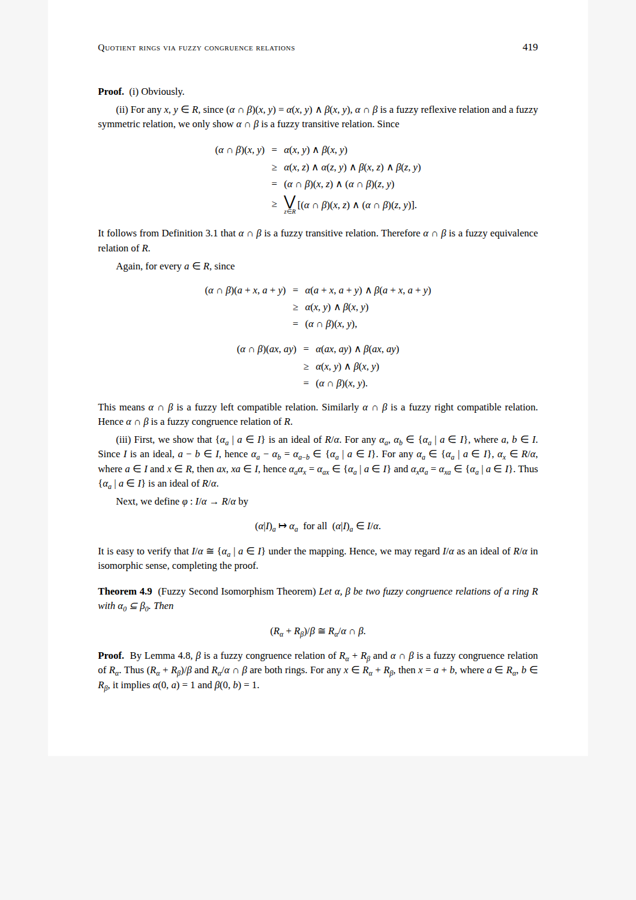Quotient rings via fuzzy congruence relations 419
Proof. (i) Obviously.
(ii) For any x, y ∈ R, since (α ∩ β)(x, y) = α(x, y) ∧ β(x, y), α ∩ β is a fuzzy reflexive relation and a fuzzy symmetric relation, we only show α ∩ β is a fuzzy transitive relation. Since
| ( α ∩ β )( x , y ) | = | α ( x , y ) ∧ β ( x , y ) |
| | ≥ | α ( x , z ) ∧ α ( z , y ) ∧ β ( x , z ) ∧ β ( z , y ) |
| | = | ( α ∩ β )( x , z ) ∧ ( α ∩ β )( z , y ) |
| | ≥ | ⋁ z ∈ R [( α ∩ β )( x , z ) ∧ ( α ∩ β )( z , y )]. |
It follows from Definition 3.1 that α ∩ β is a fuzzy transitive relation. Therefore α ∩ β is a fuzzy equivalence relation of R.
Again, for every a ∈ R, since
| ( α ∩ β )( a + x , a + y ) | = | α ( a + x , a + y ) ∧ β ( a + x , a + y ) |
| | ≥ | α ( x , y ) ∧ β ( x , y ) |
| | = | ( α ∩ β )( x , y ), |
| ( α ∩ β )( ax , ay ) | = | α ( ax , ay ) ∧ β ( ax , ay ) |
| | ≥ | α ( x , y ) ∧ β ( x , y ) |
| | = | ( α ∩ β )( x , y ). |
This means α ∩ β is a fuzzy left compatible relation. Similarly α ∩ β is a fuzzy right compatible relation. Hence α ∩ β is a fuzzy congruence relation of R.
(iii) First, we show that {αa | a ∈ I} is an ideal of R/α. For any αa, αb ∈ {αa | a ∈ I}, where a, b ∈ I. Since I is an ideal, a − b ∈ I, hence αa − αb = αa−b ∈ {αa | a ∈ I}. For any αa ∈ {αa | a ∈ I}, αx ∈ R/α, where a ∈ I and x ∈ R, then ax, xa ∈ I, hence αaαx = αax ∈ {αa | a ∈ I} and αxαa = αxa ∈ {αa | a ∈ I}. Thus {αa | a ∈ I} is an ideal of R/α.
Next, we define φ : I/α → R/α by
(α|I)a ↦ αa for all (α|I)a ∈ I/α.
It is easy to verify that I/α ≅ {αa | a ∈ I} under the mapping. Hence, we may regard I/α as an ideal of R/α in isomorphic sense, completing the proof.
Theorem 4.9 (Fuzzy Second Isomorphism Theorem) Let α, β be two fuzzy congruence relations of a ring R with α0 ⊆ β0. Then
(Rα + Rβ)/β ≅ Rα/α ∩ β.
Proof. By Lemma 4.8, β is a fuzzy congruence relation of Rα + Rβ and α ∩ β is a fuzzy congruence relation of Rα. Thus (Rα + Rβ)/β and Rα/α ∩ β are both rings. For any x ∈ Rα + Rβ, then x = a + b, where a ∈ Rα, b ∈ Rβ, it implies α(0, a) = 1 and β(0, b) = 1.